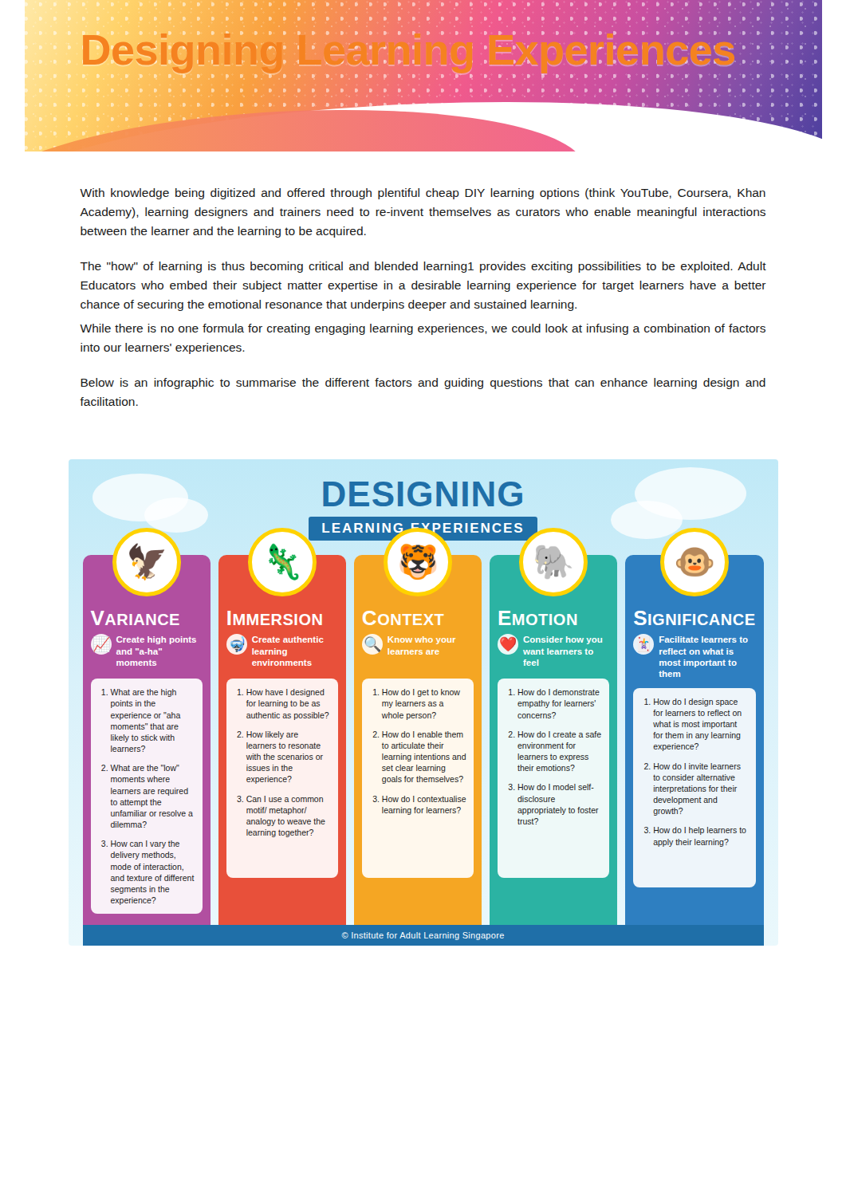Designing Learning Experiences
With knowledge being digitized and offered through plentiful cheap DIY learning options (think YouTube, Coursera, Khan Academy), learning designers and trainers need to re-invent themselves as curators who enable meaningful interactions between the learner and the learning to be acquired.
The "how" of learning is thus becoming critical and blended learning1 provides exciting possibilities to be exploited. Adult Educators who embed their subject matter expertise in a desirable learning experience for target learners have a better chance of securing the emotional resonance that underpins deeper and sustained learning.
While there is no one formula for creating engaging learning experiences, we could look at infusing a combination of factors into our learners' experiences.
Below is an infographic to summarise the different factors and guiding questions that can enhance learning design and facilitation.
Designing
Learning Experiences
🦅
Variance
📈 Create high points and "a-ha" moments
What are the high points in the experience or "aha moments" that are likely to stick with learners?
What are the "low" moments where learners are required to attempt the unfamiliar or resolve a dilemma?
How can I vary the delivery methods, mode of interaction, and texture of different segments in the experience?
🦎
Immersion
🤿 Create authentic learning environments
How have I designed for learning to be as authentic as possible?
How likely are learners to resonate with the scenarios or issues in the experience?
Can I use a common motif/ metaphor/ analogy to weave the learning together?
🐯
Context
🔍 Know who your learners are
How do I get to know my learners as a whole person?
How do I enable them to articulate their learning intentions and set clear learning goals for themselves?
How do I contextualise learning for learners?
🐘
Emotion
❤️ Consider how you want learners to feel
How do I demonstrate empathy for learners' concerns?
How do I create a safe environment for learners to express their emotions?
How do I model self-disclosure appropriately to foster trust?
🐵
Significance
🃏 Facilitate learners to reflect on what is most important to them
How do I design space for learners to reflect on what is most important for them in any learning experience?
How do I invite learners to consider alternative interpretations for their development and growth?
How do I help learners to apply their learning?
© Institute for Adult Learning Singapore